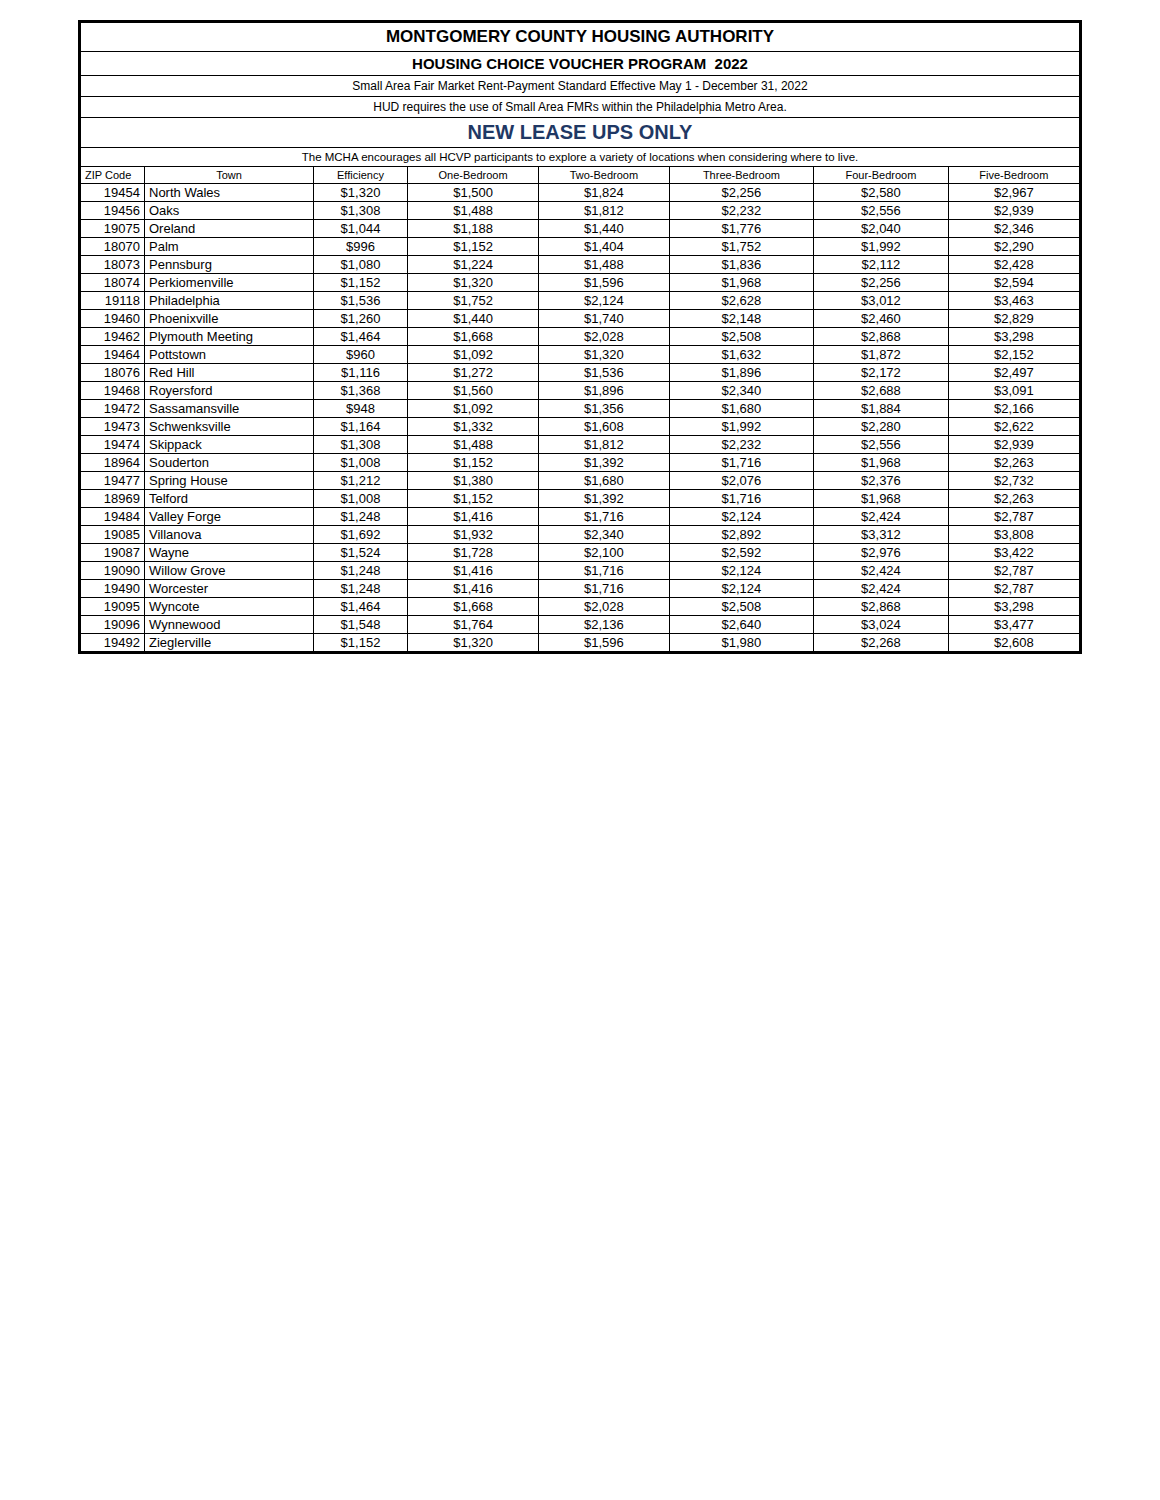| MONTGOMERY COUNTY HOUSING AUTHORITY |
| HOUSING CHOICE VOUCHER PROGRAM 2022 |
| Small Area Fair Market Rent-Payment Standard Effective May 1 - December 31, 2022 |
| HUD requires the use of Small Area FMRs within the Philadelphia Metro Area. |
| NEW LEASE UPS ONLY |
| The MCHA encourages all HCVP participants to explore a variety of locations when considering where to live. |
| ZIP Code | Town | Efficiency | One-Bedroom | Two-Bedroom | Three-Bedroom | Four-Bedroom | Five-Bedroom |
| 19454 | North Wales | $1,320 | $1,500 | $1,824 | $2,256 | $2,580 | $2,967 |
| 19456 | Oaks | $1,308 | $1,488 | $1,812 | $2,232 | $2,556 | $2,939 |
| 19075 | Oreland | $1,044 | $1,188 | $1,440 | $1,776 | $2,040 | $2,346 |
| 18070 | Palm | $996 | $1,152 | $1,404 | $1,752 | $1,992 | $2,290 |
| 18073 | Pennsburg | $1,080 | $1,224 | $1,488 | $1,836 | $2,112 | $2,428 |
| 18074 | Perkiomenville | $1,152 | $1,320 | $1,596 | $1,968 | $2,256 | $2,594 |
| 19118 | Philadelphia | $1,536 | $1,752 | $2,124 | $2,628 | $3,012 | $3,463 |
| 19460 | Phoenixville | $1,260 | $1,440 | $1,740 | $2,148 | $2,460 | $2,829 |
| 19462 | Plymouth Meeting | $1,464 | $1,668 | $2,028 | $2,508 | $2,868 | $3,298 |
| 19464 | Pottstown | $960 | $1,092 | $1,320 | $1,632 | $1,872 | $2,152 |
| 18076 | Red Hill | $1,116 | $1,272 | $1,536 | $1,896 | $2,172 | $2,497 |
| 19468 | Royersford | $1,368 | $1,560 | $1,896 | $2,340 | $2,688 | $3,091 |
| 19472 | Sassamansville | $948 | $1,092 | $1,356 | $1,680 | $1,884 | $2,166 |
| 19473 | Schwenksville | $1,164 | $1,332 | $1,608 | $1,992 | $2,280 | $2,622 |
| 19474 | Skippack | $1,308 | $1,488 | $1,812 | $2,232 | $2,556 | $2,939 |
| 18964 | Souderton | $1,008 | $1,152 | $1,392 | $1,716 | $1,968 | $2,263 |
| 19477 | Spring House | $1,212 | $1,380 | $1,680 | $2,076 | $2,376 | $2,732 |
| 18969 | Telford | $1,008 | $1,152 | $1,392 | $1,716 | $1,968 | $2,263 |
| 19484 | Valley Forge | $1,248 | $1,416 | $1,716 | $2,124 | $2,424 | $2,787 |
| 19085 | Villanova | $1,692 | $1,932 | $2,340 | $2,892 | $3,312 | $3,808 |
| 19087 | Wayne | $1,524 | $1,728 | $2,100 | $2,592 | $2,976 | $3,422 |
| 19090 | Willow Grove | $1,248 | $1,416 | $1,716 | $2,124 | $2,424 | $2,787 |
| 19490 | Worcester | $1,248 | $1,416 | $1,716 | $2,124 | $2,424 | $2,787 |
| 19095 | Wyncote | $1,464 | $1,668 | $2,028 | $2,508 | $2,868 | $3,298 |
| 19096 | Wynnewood | $1,548 | $1,764 | $2,136 | $2,640 | $3,024 | $3,477 |
| 19492 | Zieglerville | $1,152 | $1,320 | $1,596 | $1,980 | $2,268 | $2,608 |